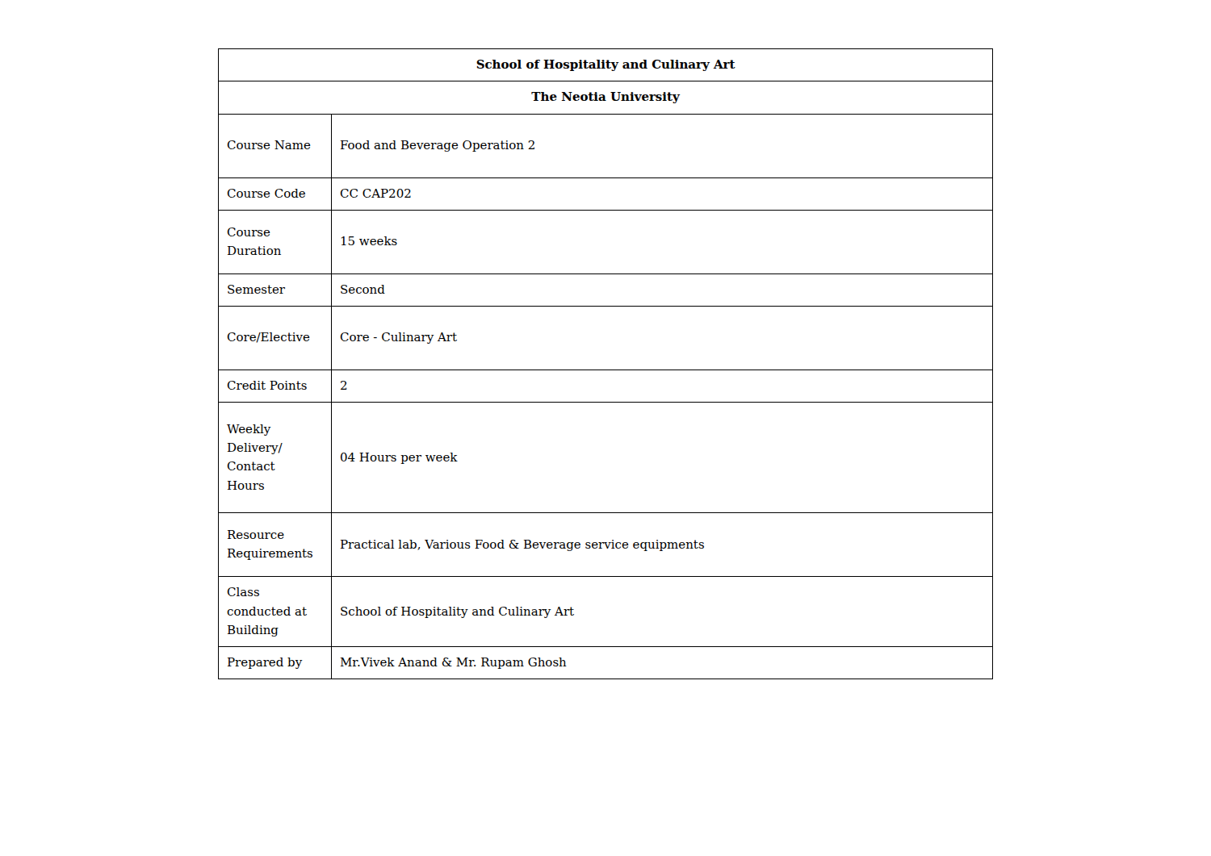| School of Hospitality and Culinary Art |
| The Neotia University |
| Course Name | Food and Beverage Operation 2 |
| Course Code | CC CAP202 |
| Course Duration | 15 weeks |
| Semester | Second |
| Core/Elective | Core - Culinary Art |
| Credit Points | 2 |
| Weekly Delivery/ Contact Hours | 04 Hours per week |
| Resource Requirements | Practical lab, Various Food & Beverage service equipments |
| Class conducted at Building | School of Hospitality and Culinary Art |
| Prepared by | Mr.Vivek Anand & Mr. Rupam Ghosh |